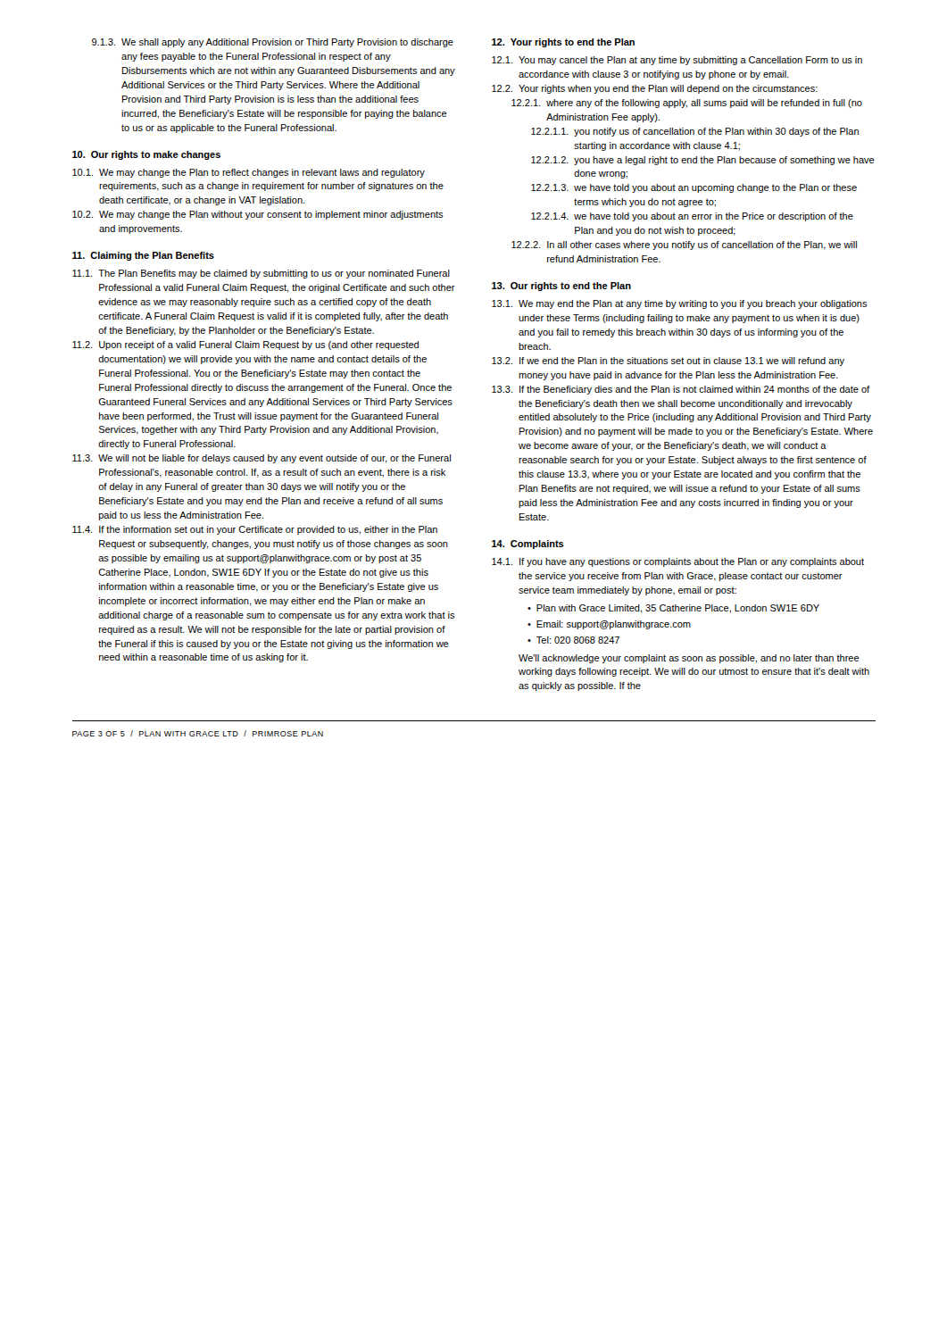9.1.3. We shall apply any Additional Provision or Third Party Provision to discharge any fees payable to the Funeral Professional in respect of any Disbursements which are not within any Guaranteed Disbursements and any Additional Services or the Third Party Services. Where the Additional Provision and Third Party Provision is is less than the additional fees incurred, the Beneficiary's Estate will be responsible for paying the balance to us or as applicable to the Funeral Professional.
10. Our rights to make changes
10.1. We may change the Plan to reflect changes in relevant laws and regulatory requirements, such as a change in requirement for number of signatures on the death certificate, or a change in VAT legislation.
10.2. We may change the Plan without your consent to implement minor adjustments and improvements.
11. Claiming the Plan Benefits
11.1. The Plan Benefits may be claimed by submitting to us or your nominated Funeral Professional a valid Funeral Claim Request, the original Certificate and such other evidence as we may reasonably require such as a certified copy of the death certificate. A Funeral Claim Request is valid if it is completed fully, after the death of the Beneficiary, by the Planholder or the Beneficiary's Estate.
11.2. Upon receipt of a valid Funeral Claim Request by us (and other requested documentation) we will provide you with the name and contact details of the Funeral Professional. You or the Beneficiary's Estate may then contact the Funeral Professional directly to discuss the arrangement of the Funeral. Once the Guaranteed Funeral Services and any Additional Services or Third Party Services have been performed, the Trust will issue payment for the Guaranteed Funeral Services, together with any Third Party Provision and any Additional Provision, directly to Funeral Professional.
11.3. We will not be liable for delays caused by any event outside of our, or the Funeral Professional's, reasonable control. If, as a result of such an event, there is a risk of delay in any Funeral of greater than 30 days we will notify you or the Beneficiary's Estate and you may end the Plan and receive a refund of all sums paid to us less the Administration Fee.
11.4. If the information set out in your Certificate or provided to us, either in the Plan Request or subsequently, changes, you must notify us of those changes as soon as possible by emailing us at support@planwithgrace.com or by post at 35 Catherine Place, London, SW1E 6DY If you or the Estate do not give us this information within a reasonable time, or you or the Beneficiary's Estate give us incomplete or incorrect information, we may either end the Plan or make an additional charge of a reasonable sum to compensate us for any extra work that is required as a result. We will not be responsible for the late or partial provision of the Funeral if this is caused by you or the Estate not giving us the information we need within a reasonable time of us asking for it.
12. Your rights to end the Plan
12.1. You may cancel the Plan at any time by submitting a Cancellation Form to us in accordance with clause 3 or notifying us by phone or by email.
12.2. Your rights when you end the Plan will depend on the circumstances:
12.2.1. where any of the following apply, all sums paid will be refunded in full (no Administration Fee apply).
12.2.1.1. you notify us of cancellation of the Plan within 30 days of the Plan starting in accordance with clause 4.1;
12.2.1.2. you have a legal right to end the Plan because of something we have done wrong;
12.2.1.3. we have told you about an upcoming change to the Plan or these terms which you do not agree to;
12.2.1.4. we have told you about an error in the Price or description of the Plan and you do not wish to proceed;
12.2.2. In all other cases where you notify us of cancellation of the Plan, we will refund Administration Fee.
13. Our rights to end the Plan
13.1. We may end the Plan at any time by writing to you if you breach your obligations under these Terms (including failing to make any payment to us when it is due) and you fail to remedy this breach within 30 days of us informing you of the breach.
13.2. If we end the Plan in the situations set out in clause 13.1 we will refund any money you have paid in advance for the Plan less the Administration Fee.
13.3. If the Beneficiary dies and the Plan is not claimed within 24 months of the date of the Beneficiary's death then we shall become unconditionally and irrevocably entitled absolutely to the Price (including any Additional Provision and Third Party Provision) and no payment will be made to you or the Beneficiary's Estate. Where we become aware of your, or the Beneficiary's death, we will conduct a reasonable search for you or your Estate. Subject always to the first sentence of this clause 13.3, where you or your Estate are located and you confirm that the Plan Benefits are not required, we will issue a refund to your Estate of all sums paid less the Administration Fee and any costs incurred in finding you or your Estate.
14. Complaints
14.1. If you have any questions or complaints about the Plan or any complaints about the service you receive from Plan with Grace, please contact our customer service team immediately by phone, email or post:
•Plan with Grace Limited, 35 Catherine Place, London SW1E 6DY
•Email: support@planwithgrace.com
•Tel: 020 8068 8247
We'll acknowledge your complaint as soon as possible, and no later than three working days following receipt. We will do our utmost to ensure that it's dealt with as quickly as possible. If the
PAGE 3 OF 5 / PLAN WITH GRACE LTD / PRIMROSE PLAN